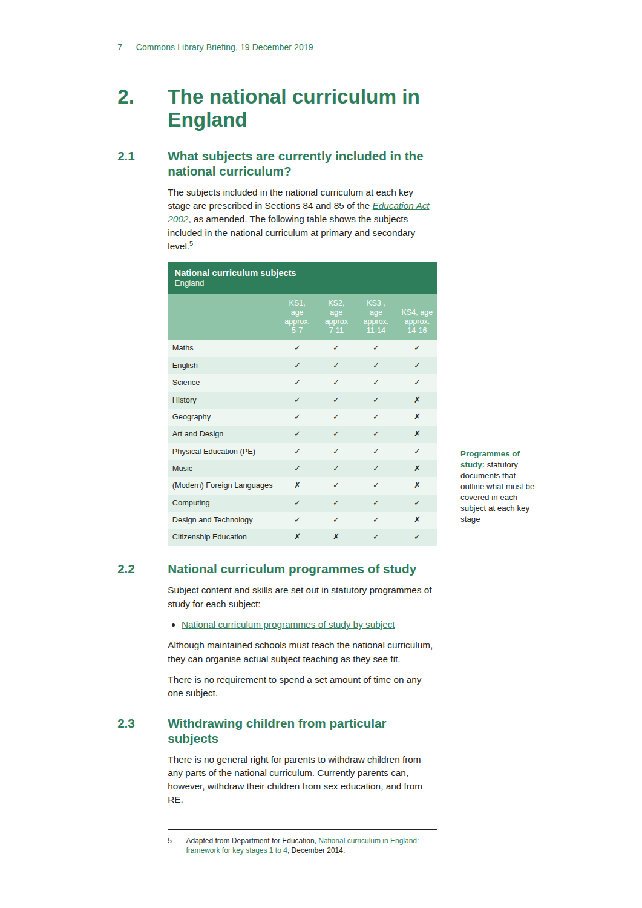7 Commons Library Briefing, 19 December 2019
2. The national curriculum in England
2.1 What subjects are currently included in the national curriculum?
The subjects included in the national curriculum at each key stage are prescribed in Sections 84 and 85 of the Education Act 2002, as amended. The following table shows the subjects included in the national curriculum at primary and secondary level.5
National curriculum subjects England
| | KS1, age approx. 5-7 | KS2, age approx 7-11 | KS3 , age approx. 11-14 | KS4, age approx. 14-16 |
| --- | --- | --- | --- | --- |
| Maths | ✓ | ✓ | ✓ | ✓ |
| English | ✓ | ✓ | ✓ | ✓ |
| Science | ✓ | ✓ | ✓ | ✓ |
| History | ✓ | ✓ | ✓ | ✗ |
| Geography | ✓ | ✓ | ✓ | ✗ |
| Art and Design | ✓ | ✓ | ✓ | ✗ |
| Physical Education (PE) | ✓ | ✓ | ✓ | ✓ |
| Music | ✓ | ✓ | ✓ | ✗ |
| (Modern) Foreign Languages | ✗ | ✓ | ✓ | ✗ |
| Computing | ✓ | ✓ | ✓ | ✓ |
| Design and Technology | ✓ | ✓ | ✓ | ✗ |
| Citizenship Education | ✗ | ✗ | ✓ | ✓ |
2.2 National curriculum programmes of study
Subject content and skills are set out in statutory programmes of study for each subject:
National curriculum programmes of study by subject
Although maintained schools must teach the national curriculum, they can organise actual subject teaching as they see fit.
There is no requirement to spend a set amount of time on any one subject.
2.3 Withdrawing children from particular subjects
There is no general right for parents to withdraw children from any parts of the national curriculum. Currently parents can, however, withdraw their children from sex education, and from RE.
Programmes of study: statutory documents that outline what must be covered in each subject at each key stage
5
Adapted from Department for Education, National curriculum in England: framework for key stages 1 to 4, December 2014.